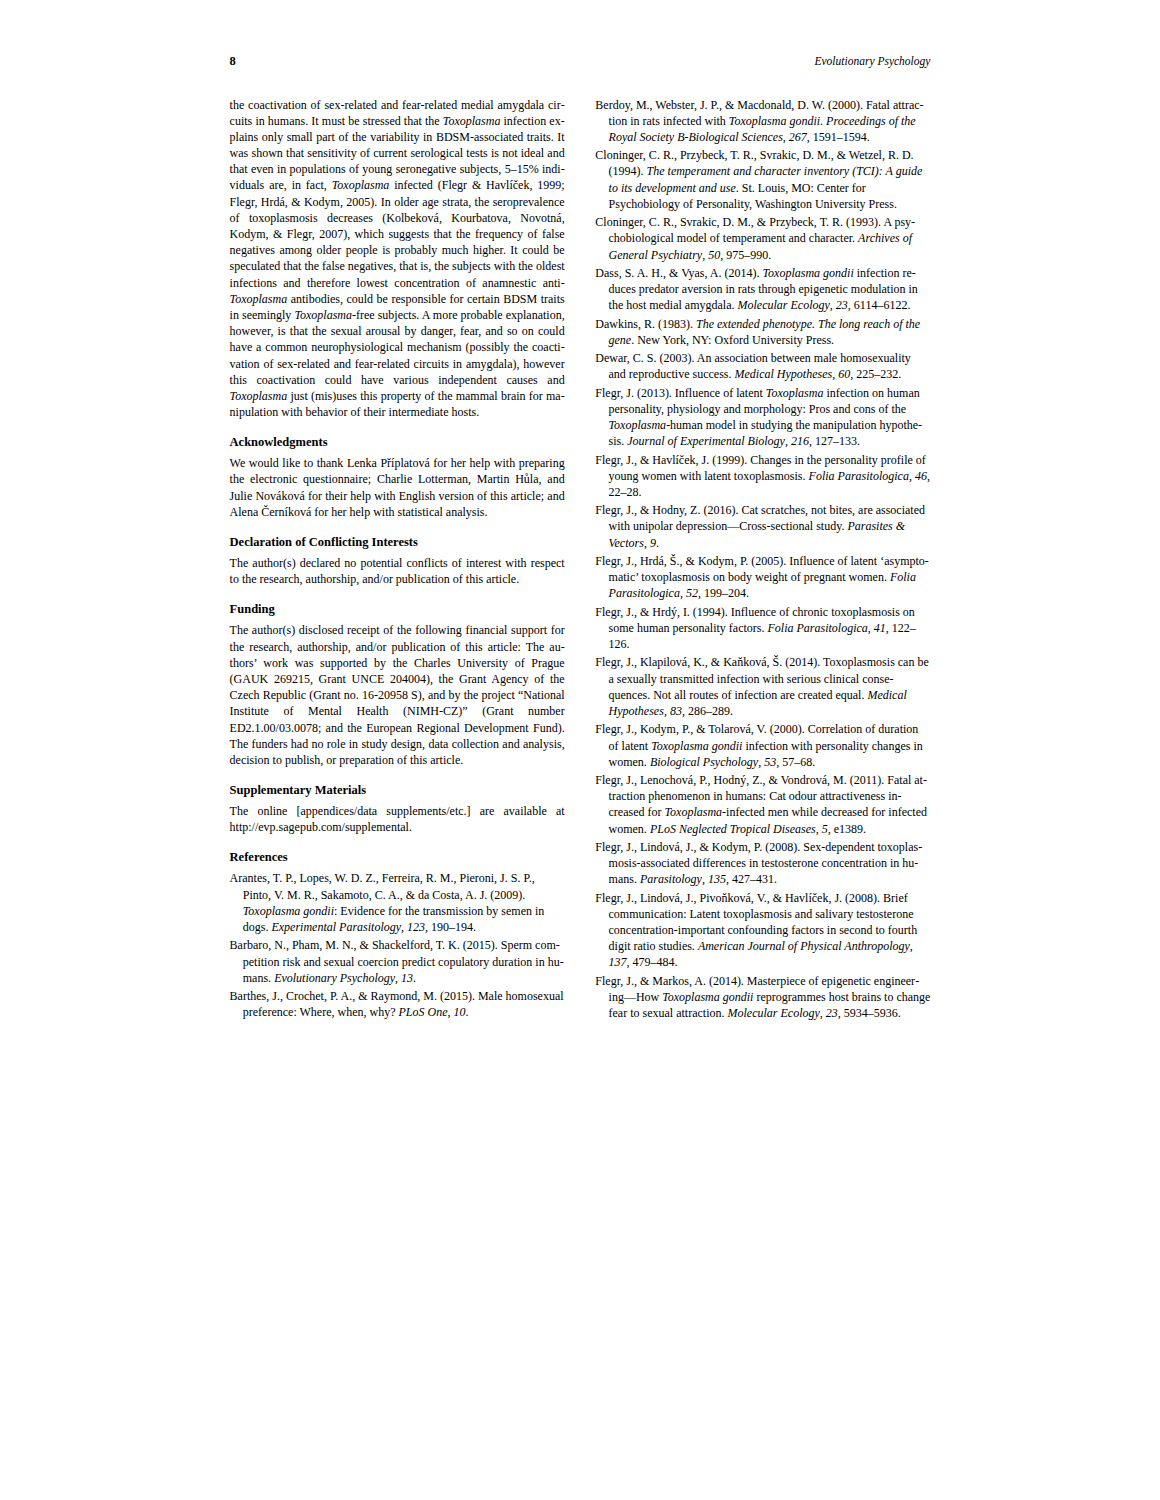8 Evolutionary Psychology
the coactivation of sex-related and fear-related medial amygdala circuits in humans. It must be stressed that the Toxoplasma infection explains only small part of the variability in BDSM-associated traits. It was shown that sensitivity of current serological tests is not ideal and that even in populations of young seronegative subjects, 5–15% individuals are, in fact, Toxoplasma infected (Flegr & Havlíček, 1999; Flegr, Hrdá, & Kodym, 2005). In older age strata, the seroprevalence of toxoplasmosis decreases (Kolbeková, Kourbatova, Novotná, Kodym, & Flegr, 2007), which suggests that the frequency of false negatives among older people is probably much higher. It could be speculated that the false negatives, that is, the subjects with the oldest infections and therefore lowest concentration of anamnestic anti-Toxoplasma antibodies, could be responsible for certain BDSM traits in seemingly Toxoplasma-free subjects. A more probable explanation, however, is that the sexual arousal by danger, fear, and so on could have a common neurophysiological mechanism (possibly the coactivation of sex-related and fear-related circuits in amygdala), however this coactivation could have various independent causes and Toxoplasma just (mis)uses this property of the mammal brain for manipulation with behavior of their intermediate hosts.
Acknowledgments
We would like to thank Lenka Příplatová for her help with preparing the electronic questionnaire; Charlie Lotterman, Martin Hůla, and Julie Nováková for their help with English version of this article; and Alena Černíková for her help with statistical analysis.
Declaration of Conflicting Interests
The author(s) declared no potential conflicts of interest with respect to the research, authorship, and/or publication of this article.
Funding
The author(s) disclosed receipt of the following financial support for the research, authorship, and/or publication of this article: The authors’ work was supported by the Charles University of Prague (GAUK 269215, Grant UNCE 204004), the Grant Agency of the Czech Republic (Grant no. 16-20958 S), and by the project “National Institute of Mental Health (NIMH-CZ)” (Grant number ED2.1.00/03.0078; and the European Regional Development Fund). The funders had no role in study design, data collection and analysis, decision to publish, or preparation of this article.
Supplementary Materials
The online [appendices/data supplements/etc.] are available at http://evp.sagepub.com/supplemental.
References
Arantes, T. P., Lopes, W. D. Z., Ferreira, R. M., Pieroni, J. S. P., Pinto, V. M. R., Sakamoto, C. A., & da Costa, A. J. (2009). Toxoplasma gondii: Evidence for the transmission by semen in dogs. Experimental Parasitology, 123, 190–194.
Barbaro, N., Pham, M. N., & Shackelford, T. K. (2015). Sperm competition risk and sexual coercion predict copulatory duration in humans. Evolutionary Psychology, 13.
Barthes, J., Crochet, P. A., & Raymond, M. (2015). Male homosexual preference: Where, when, why? PLoS One, 10.
Berdoy, M., Webster, J. P., & Macdonald, D. W. (2000). Fatal attraction in rats infected with Toxoplasma gondii. Proceedings of the Royal Society B-Biological Sciences, 267, 1591–1594.
Cloninger, C. R., Przybeck, T. R., Svrakic, D. M., & Wetzel, R. D. (1994). The temperament and character inventory (TCI): A guide to its development and use. St. Louis, MO: Center for Psychobiology of Personality, Washington University Press.
Cloninger, C. R., Svrakic, D. M., & Przybeck, T. R. (1993). A psychobiological model of temperament and character. Archives of General Psychiatry, 50, 975–990.
Dass, S. A. H., & Vyas, A. (2014). Toxoplasma gondii infection reduces predator aversion in rats through epigenetic modulation in the host medial amygdala. Molecular Ecology, 23, 6114–6122.
Dawkins, R. (1983). The extended phenotype. The long reach of the gene. New York, NY: Oxford University Press.
Dewar, C. S. (2003). An association between male homosexuality and reproductive success. Medical Hypotheses, 60, 225–232.
Flegr, J. (2013). Influence of latent Toxoplasma infection on human personality, physiology and morphology: Pros and cons of the Toxoplasma-human model in studying the manipulation hypothesis. Journal of Experimental Biology, 216, 127–133.
Flegr, J., & Havlíček, J. (1999). Changes in the personality profile of young women with latent toxoplasmosis. Folia Parasitologica, 46, 22–28.
Flegr, J., & Hodny, Z. (2016). Cat scratches, not bites, are associated with unipolar depression—Cross-sectional study. Parasites & Vectors, 9.
Flegr, J., Hrdá, Š., & Kodym, P. (2005). Influence of latent ‘asymptomatic’ toxoplasmosis on body weight of pregnant women. Folia Parasitologica, 52, 199–204.
Flegr, J., & Hrdý, I. (1994). Influence of chronic toxoplasmosis on some human personality factors. Folia Parasitologica, 41, 122–126.
Flegr, J., Klapilová, K., & Kaňková, Š. (2014). Toxoplasmosis can be a sexually transmitted infection with serious clinical consequences. Not all routes of infection are created equal. Medical Hypotheses, 83, 286–289.
Flegr, J., Kodym, P., & Tolarová, V. (2000). Correlation of duration of latent Toxoplasma gondii infection with personality changes in women. Biological Psychology, 53, 57–68.
Flegr, J., Lenochová, P., Hodný, Z., & Vondrová, M. (2011). Fatal attraction phenomenon in humans: Cat odour attractiveness increased for Toxoplasma-infected men while decreased for infected women. PLoS Neglected Tropical Diseases, 5, e1389.
Flegr, J., Lindová, J., & Kodym, P. (2008). Sex-dependent toxoplasmosis-associated differences in testosterone concentration in humans. Parasitology, 135, 427–431.
Flegr, J., Lindová, J., Pivoňková, V., & Havlíček, J. (2008). Brief communication: Latent toxoplasmosis and salivary testosterone concentration-important confounding factors in second to fourth digit ratio studies. American Journal of Physical Anthropology, 137, 479–484.
Flegr, J., & Markos, A. (2014). Masterpiece of epigenetic engineering—How Toxoplasma gondii reprogrammes host brains to change fear to sexual attraction. Molecular Ecology, 23, 5934–5936.